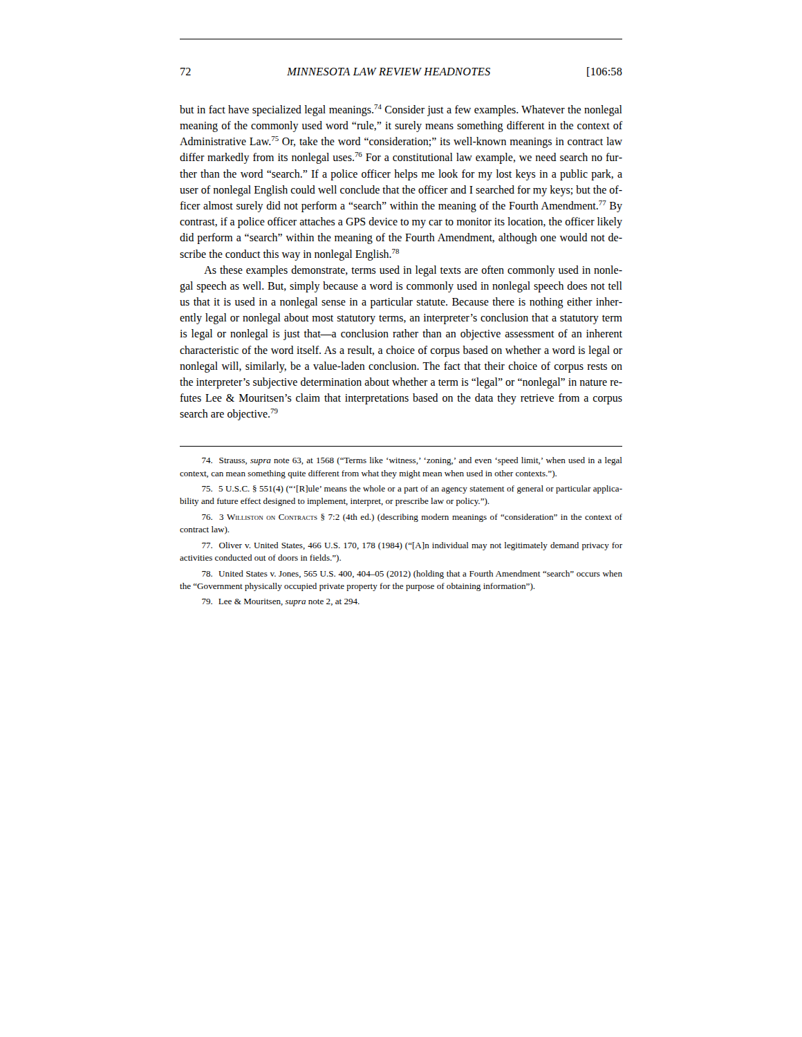72 MINNESOTA LAW REVIEW HEADNOTES [106:58
but in fact have specialized legal meanings.74 Consider just a few examples. Whatever the nonlegal meaning of the commonly used word “rule,” it surely means something different in the context of Administrative Law.75 Or, take the word “consideration;” its well-known meanings in contract law differ markedly from its nonlegal uses.76 For a constitutional law example, we need search no further than the word “search.” If a police officer helps me look for my lost keys in a public park, a user of nonlegal English could well conclude that the officer and I searched for my keys; but the officer almost surely did not perform a “search” within the meaning of the Fourth Amendment.77 By contrast, if a police officer attaches a GPS device to my car to monitor its location, the officer likely did perform a “search” within the meaning of the Fourth Amendment, although one would not describe the conduct this way in nonlegal English.78
As these examples demonstrate, terms used in legal texts are often commonly used in nonlegal speech as well. But, simply because a word is commonly used in nonlegal speech does not tell us that it is used in a nonlegal sense in a particular statute. Because there is nothing either inherently legal or nonlegal about most statutory terms, an interpreter’s conclusion that a statutory term is legal or nonlegal is just that—a conclusion rather than an objective assessment of an inherent characteristic of the word itself. As a result, a choice of corpus based on whether a word is legal or nonlegal will, similarly, be a value-laden conclusion. The fact that their choice of corpus rests on the interpreter’s subjective determination about whether a term is “legal” or “nonlegal” in nature refutes Lee & Mouritsen’s claim that interpretations based on the data they retrieve from a corpus search are objective.79
74. Strauss, supra note 63, at 1568 (“Terms like ‘witness,’ ‘zoning,’ and even ‘speed limit,’ when used in a legal context, can mean something quite different from what they might mean when used in other contexts.”).
75. 5 U.S.C. § 551(4) (“‘[R]ule’ means the whole or a part of an agency statement of general or particular applicability and future effect designed to implement, interpret, or prescribe law or policy.”).
76. 3 Williston on Contracts § 7:2 (4th ed.) (describing modern meanings of “consideration” in the context of contract law).
77. Oliver v. United States, 466 U.S. 170, 178 (1984) (“[A]n individual may not legitimately demand privacy for activities conducted out of doors in fields.”).
78. United States v. Jones, 565 U.S. 400, 404–05 (2012) (holding that a Fourth Amendment “search” occurs when the “Government physically occupied private property for the purpose of obtaining information”).
79. Lee & Mouritsen, supra note 2, at 294.